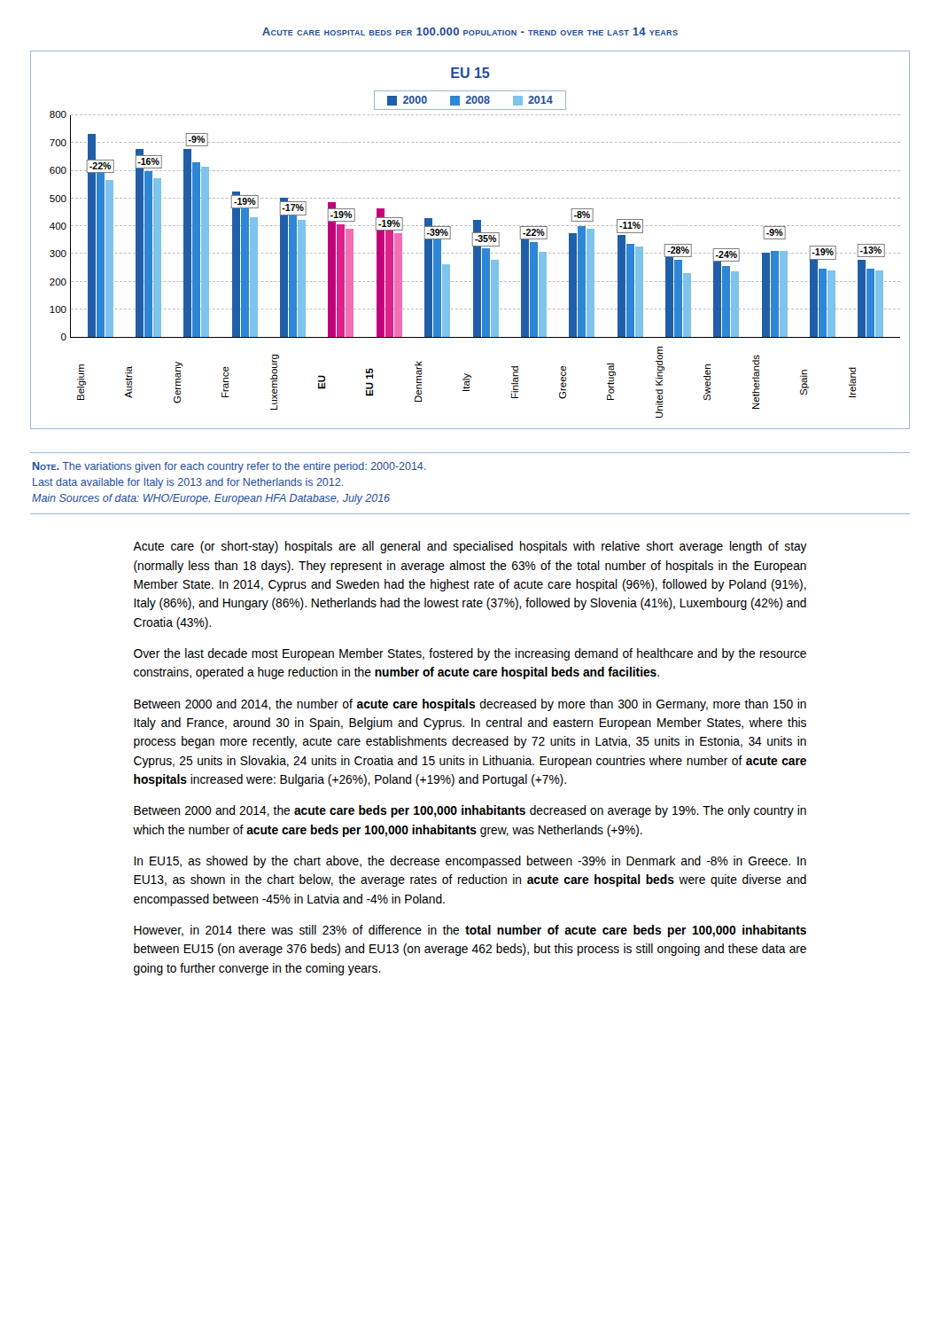Acute care hospital beds per 100.000 population - trend over the last 14 years
EU 15
2000 2008 2014
800 700 600 500 400 300 200 100 0
-22%
-16%
-9%
-19%
-17%
-19%
-19%
-39%
-35%
-22%
-8%
-11%
-28%
-24%
-9%
-19%
-13%
Belgium
Austria
Germany
France
Luxembourg
EU
EU 15
Denmark
Italy
Finland
Greece
Portugal
United Kingdom
Sweden
Netherlands
Spain
Ireland
Note. The variations given for each country refer to the entire period: 2000-2014.
Last data available for Italy is 2013 and for Netherlands is 2012.
Main Sources of data: WHO/Europe, European HFA Database, July 2016
Acute care (or short-stay) hospitals are all general and specialised hospitals with relative short average length of stay (normally less than 18 days). They represent in average almost the 63% of the total number of hospitals in the European Member State. In 2014, Cyprus and Sweden had the highest rate of acute care hospital (96%), followed by Poland (91%), Italy (86%), and Hungary (86%). Netherlands had the lowest rate (37%), followed by Slovenia (41%), Luxembourg (42%) and Croatia (43%).
Over the last decade most European Member States, fostered by the increasing demand of healthcare and by the resource constrains, operated a huge reduction in the number of acute care hospital beds and facilities.
Between 2000 and 2014, the number of acute care hospitals decreased by more than 300 in Germany, more than 150 in Italy and France, around 30 in Spain, Belgium and Cyprus. In central and eastern European Member States, where this process began more recently, acute care establishments decreased by 72 units in Latvia, 35 units in Estonia, 34 units in Cyprus, 25 units in Slovakia, 24 units in Croatia and 15 units in Lithuania. European countries where number of acute care hospitals increased were: Bulgaria (+26%), Poland (+19%) and Portugal (+7%).
Between 2000 and 2014, the acute care beds per 100,000 inhabitants decreased on average by 19%. The only country in which the number of acute care beds per 100,000 inhabitants grew, was Netherlands (+9%).
In EU15, as showed by the chart above, the decrease encompassed between -39% in Denmark and -8% in Greece. In EU13, as shown in the chart below, the average rates of reduction in acute care hospital beds were quite diverse and encompassed between -45% in Latvia and -4% in Poland.
However, in 2014 there was still 23% of difference in the total number of acute care beds per 100,000 inhabitants between EU15 (on average 376 beds) and EU13 (on average 462 beds), but this process is still ongoing and these data are going to further converge in the coming years.